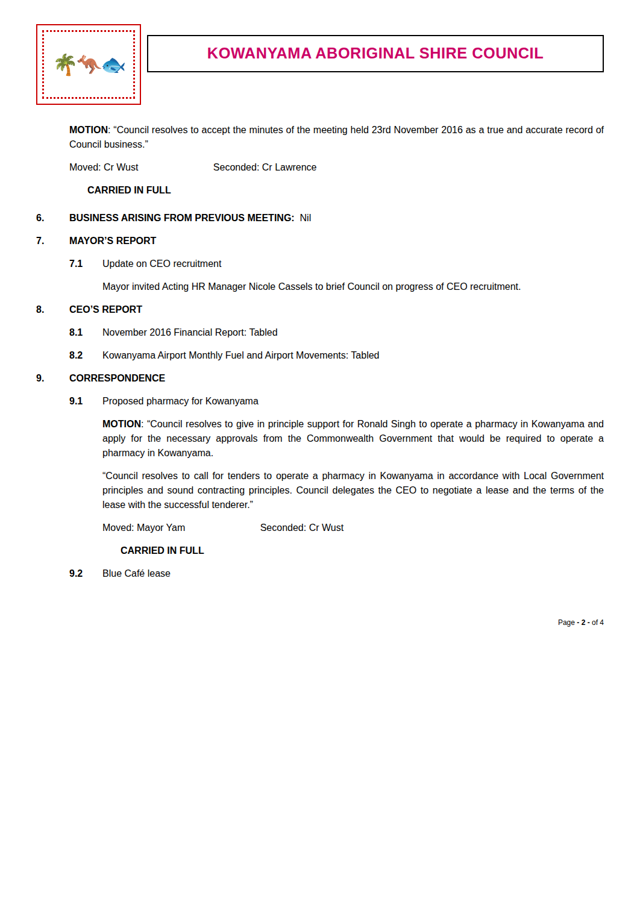🌴🦘🐟
KOWANYAMA ABORIGINAL SHIRE COUNCIL
MOTION: “Council resolves to accept the minutes of the meeting held 23rd November 2016 as a true and accurate record of Council business.”
Moved: Cr Wust Seconded: Cr Lawrence
CARRIED IN FULL
6. BUSINESS ARISING FROM PREVIOUS MEETING: Nil
7. MAYOR’S REPORT
7.1
Update on CEO recruitment
Mayor invited Acting HR Manager Nicole Cassels to brief Council on progress of CEO recruitment.
8. CEO’S REPORT
8.1
November 2016 Financial Report: Tabled
8.2
Kowanyama Airport Monthly Fuel and Airport Movements: Tabled
9. CORRESPONDENCE
9.1
Proposed pharmacy for Kowanyama
MOTION: “Council resolves to give in principle support for Ronald Singh to operate a pharmacy in Kowanyama and apply for the necessary approvals from the Commonwealth Government that would be required to operate a pharmacy in Kowanyama.
“Council resolves to call for tenders to operate a pharmacy in Kowanyama in accordance with Local Government principles and sound contracting principles. Council delegates the CEO to negotiate a lease and the terms of the lease with the successful tenderer.”
Moved: Mayor Yam Seconded: Cr Wust
CARRIED IN FULL
9.2
Blue Café lease
Page - 2 - of 4